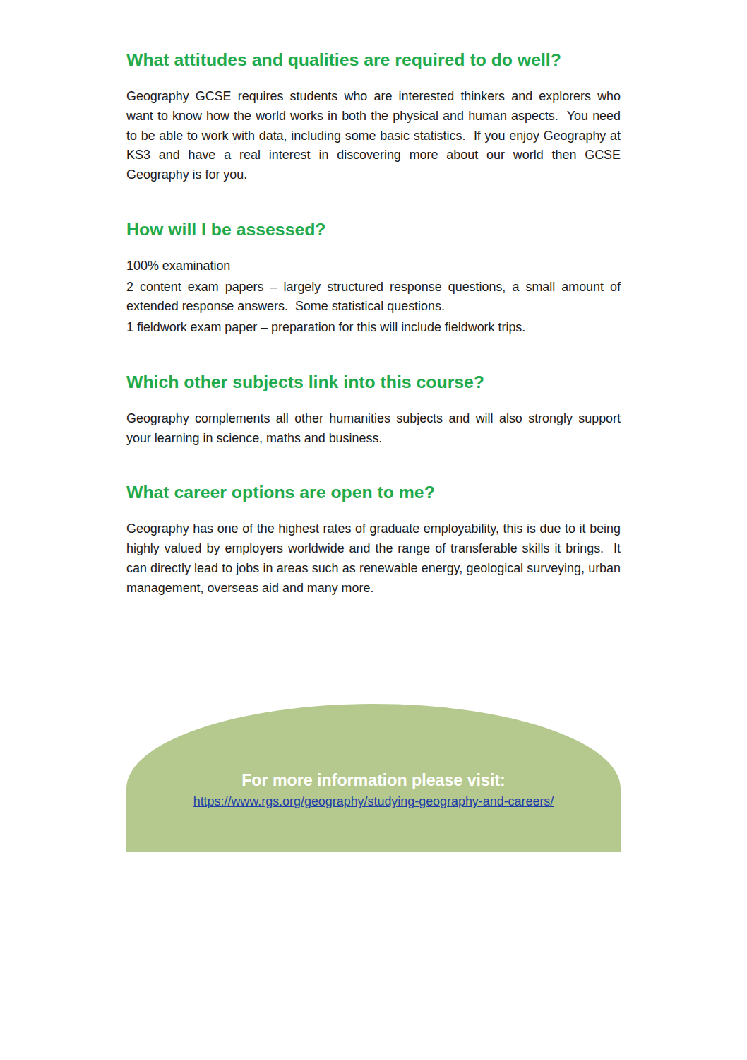What attitudes and qualities are required to do well?
Geography GCSE requires students who are interested thinkers and explorers who want to know how the world works in both the physical and human aspects. You need to be able to work with data, including some basic statistics. If you enjoy Geography at KS3 and have a real interest in discovering more about our world then GCSE Geography is for you.
How will I be assessed?
100% examination
2 content exam papers – largely structured response questions, a small amount of extended response answers. Some statistical questions.
1 fieldwork exam paper – preparation for this will include fieldwork trips.
Which other subjects link into this course?
Geography complements all other humanities subjects and will also strongly support your learning in science, maths and business.
What career options are open to me?
Geography has one of the highest rates of graduate employability, this is due to it being highly valued by employers worldwide and the range of transferable skills it brings. It can directly lead to jobs in areas such as renewable energy, geological surveying, urban management, overseas aid and many more.
For more information please visit:
https://www.rgs.org/geography/studying-geography-and-careers/